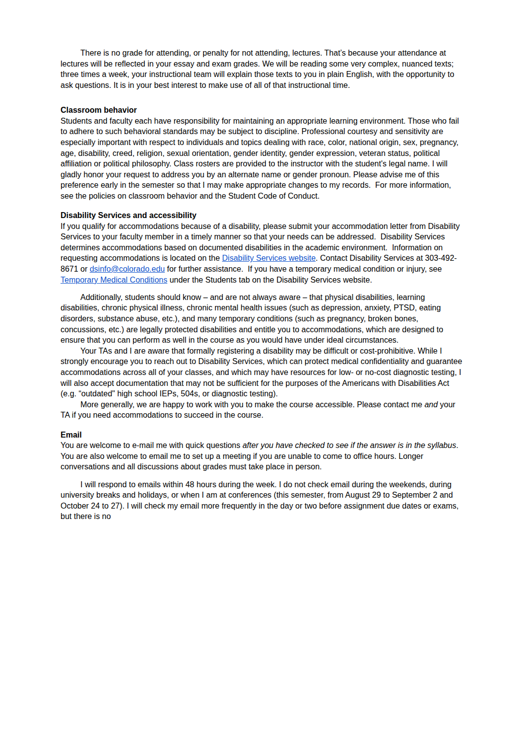There is no grade for attending, or penalty for not attending, lectures. That’s because your attendance at lectures will be reflected in your essay and exam grades. We will be reading some very complex, nuanced texts; three times a week, your instructional team will explain those texts to you in plain English, with the opportunity to ask questions. It is in your best interest to make use of all of that instructional time.
Classroom behavior
Students and faculty each have responsibility for maintaining an appropriate learning environment. Those who fail to adhere to such behavioral standards may be subject to discipline. Professional courtesy and sensitivity are especially important with respect to individuals and topics dealing with race, color, national origin, sex, pregnancy, age, disability, creed, religion, sexual orientation, gender identity, gender expression, veteran status, political affiliation or political philosophy. Class rosters are provided to the instructor with the student's legal name. I will gladly honor your request to address you by an alternate name or gender pronoun. Please advise me of this preference early in the semester so that I may make appropriate changes to my records. For more information, see the policies on classroom behavior and the Student Code of Conduct.
Disability Services and accessibility
If you qualify for accommodations because of a disability, please submit your accommodation letter from Disability Services to your faculty member in a timely manner so that your needs can be addressed. Disability Services determines accommodations based on documented disabilities in the academic environment. Information on requesting accommodations is located on the Disability Services website. Contact Disability Services at 303-492-8671 or dsinfo@colorado.edu for further assistance. If you have a temporary medical condition or injury, see Temporary Medical Conditions under the Students tab on the Disability Services website.
Additionally, students should know – and are not always aware – that physical disabilities, learning disabilities, chronic physical illness, chronic mental health issues (such as depression, anxiety, PTSD, eating disorders, substance abuse, etc.), and many temporary conditions (such as pregnancy, broken bones, concussions, etc.) are legally protected disabilities and entitle you to accommodations, which are designed to ensure that you can perform as well in the course as you would have under ideal circumstances.
Your TAs and I are aware that formally registering a disability may be difficult or cost-prohibitive. While I strongly encourage you to reach out to Disability Services, which can protect medical confidentiality and guarantee accommodations across all of your classes, and which may have resources for low- or no-cost diagnostic testing, I will also accept documentation that may not be sufficient for the purposes of the Americans with Disabilities Act (e.g. “outdated" high school IEPs, 504s, or diagnostic testing).
More generally, we are happy to work with you to make the course accessible. Please contact me and your TA if you need accommodations to succeed in the course.
Email
You are welcome to e-mail me with quick questions after you have checked to see if the answer is in the syllabus. You are also welcome to email me to set up a meeting if you are unable to come to office hours. Longer conversations and all discussions about grades must take place in person.
I will respond to emails within 48 hours during the week. I do not check email during the weekends, during university breaks and holidays, or when I am at conferences (this semester, from August 29 to September 2 and October 24 to 27). I will check my email more frequently in the day or two before assignment due dates or exams, but there is no